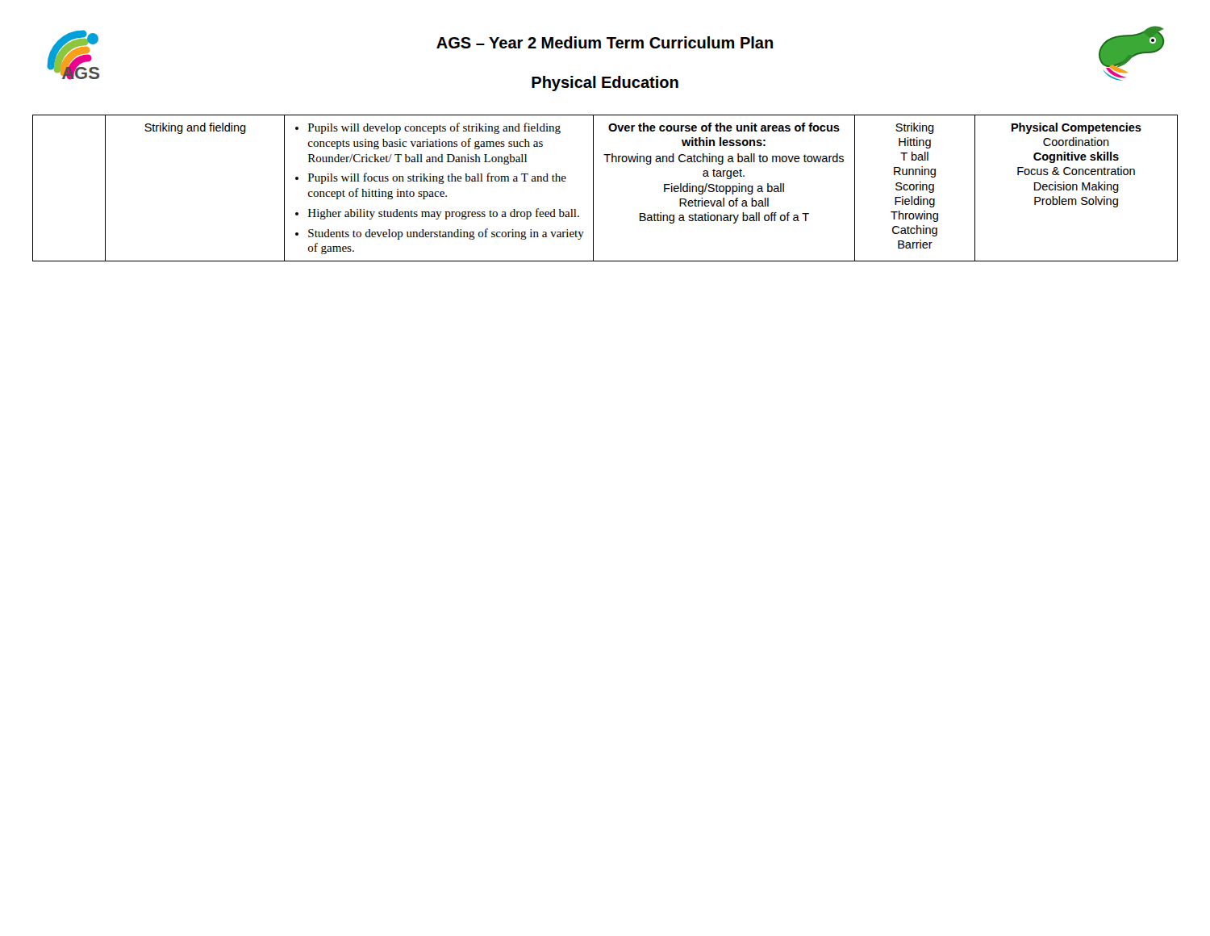AGS
AGS – Year 2 Medium Term Curriculum Plan
Physical Education
| | Striking and fielding | Pupils will develop concepts of striking and fielding concepts using basic variations of games such as Rounder/Cricket/ T ball and Danish Longball Pupils will focus on striking the ball from a T and the concept of hitting into space. Higher ability students may progress to a drop feed ball. Students to develop understanding of scoring in a variety of games. | Over the course of the unit areas of focus within lessons: Throwing and Catching a ball to move towards a target. Fielding/Stopping a ball Retrieval of a ball Batting a stationary ball off of a T | Striking Hitting T ball Running Scoring Fielding Throwing Catching Barrier | Physical Competencies Coordination Cognitive skills Focus & Concentration Decision Making Problem Solving |